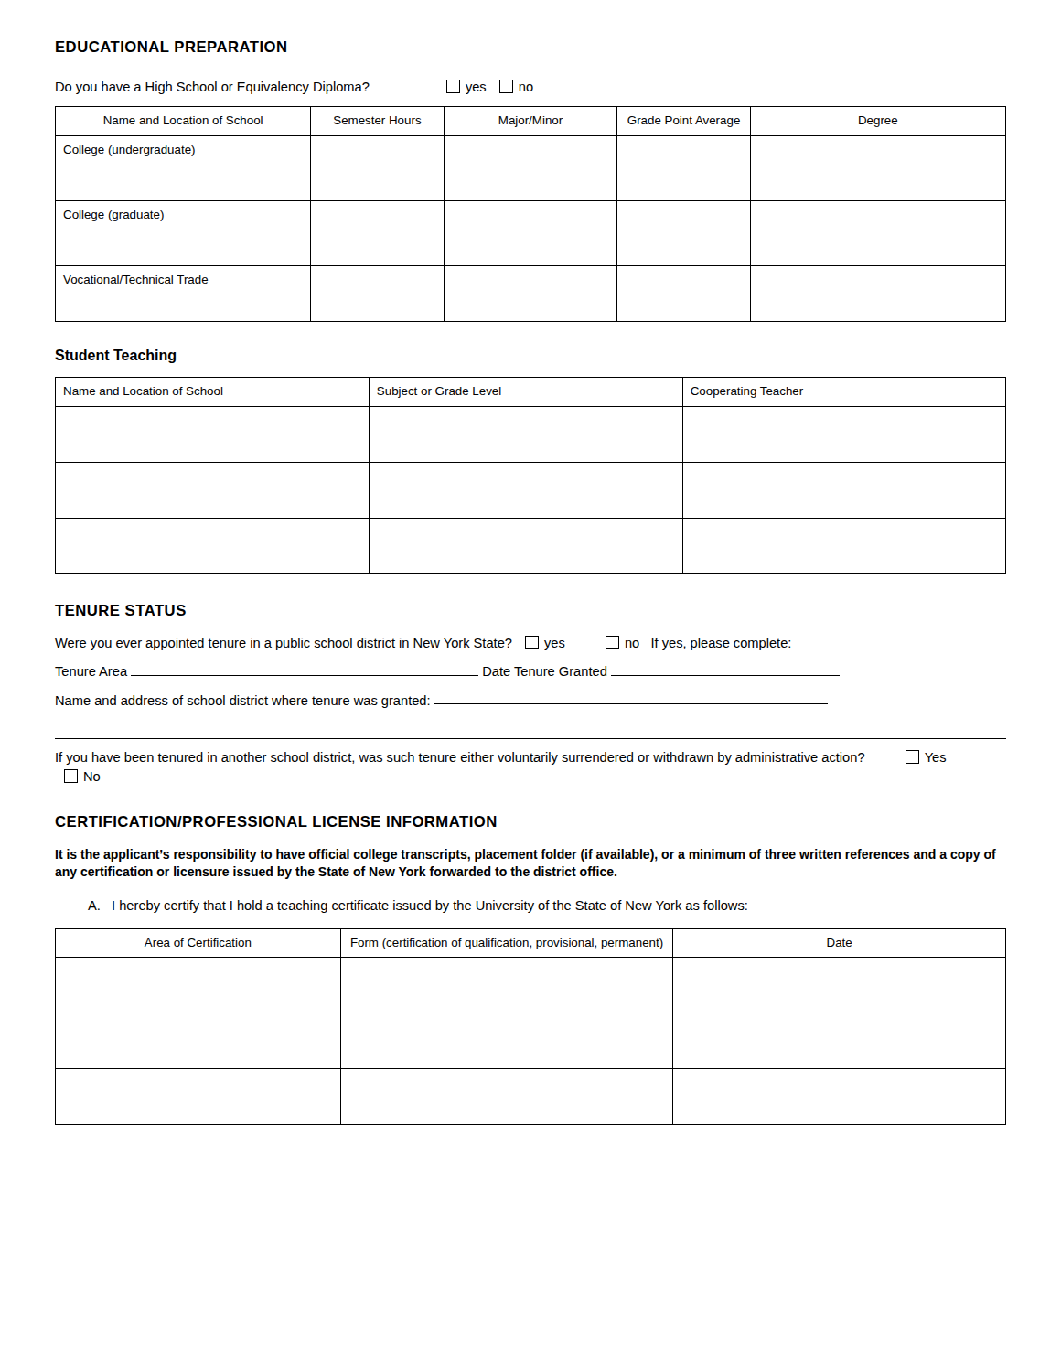EDUCATIONAL PREPARATION
Do you have a High School or Equivalency Diploma? yes no
| Name and Location of School | Semester Hours | Major/Minor | Grade Point Average | Degree |
| --- | --- | --- | --- | --- |
| College (undergraduate) | | | | |
| College (graduate) | | | | |
| Vocational/Technical Trade | | | | |
Student Teaching
| Name and Location of School | Subject or Grade Level | Cooperating Teacher |
| --- | --- | --- |
TENURE STATUS
Were you ever appointed tenure in a public school district in New York State? yes no If yes, please complete:
Tenure Area Date Tenure Granted
Name and address of school district where tenure was granted:
If you have been tenured in another school district, was such tenure either voluntarily surrendered or withdrawn by administrative action? Yes No
CERTIFICATION/PROFESSIONAL LICENSE INFORMATION
It is the applicant’s responsibility to have official college transcripts, placement folder (if available), or a minimum of three written references and a copy of any certification or licensure issued by the State of New York forwarded to the district office.
A. I hereby certify that I hold a teaching certificate issued by the University of the State of New York as follows:
| Area of Certification | Form (certification of qualification, provisional, permanent) | Date |
| --- | --- | --- |